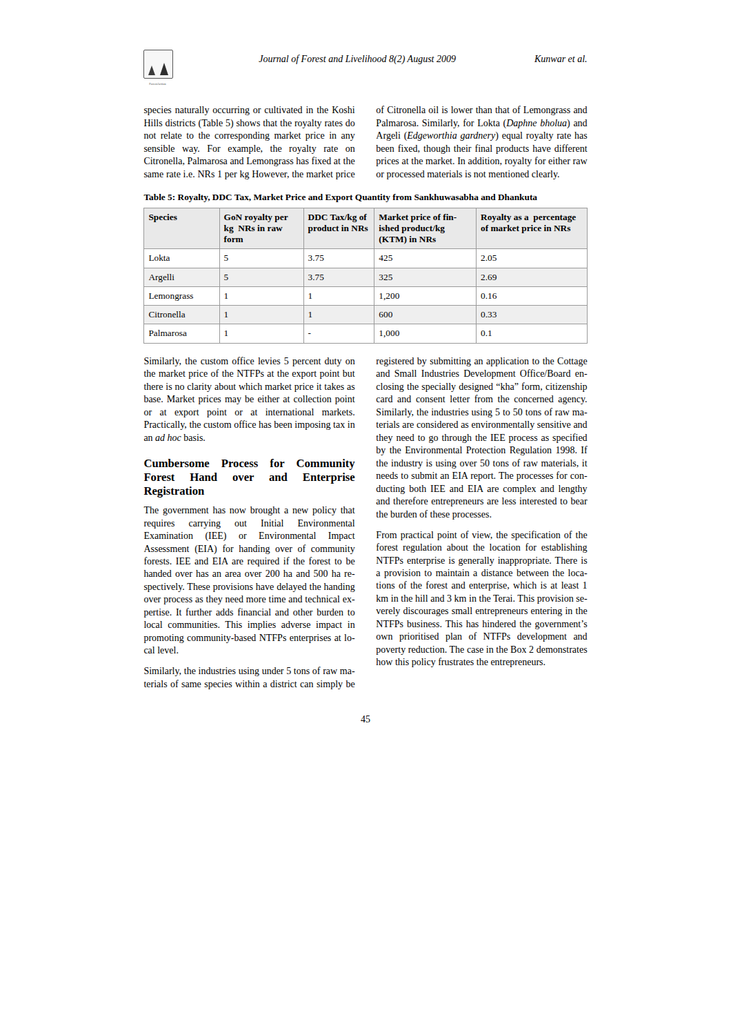ForestAction
Journal of Forest and Livelihood 8(2) August 2009
Kunwar et al.
species naturally occurring or cultivated in the Koshi Hills districts (Table 5) shows that the royalty rates do not relate to the corresponding market price in any sensible way. For example, the royalty rate on Citronella, Palmarosa and Lemongrass has fixed at the same rate i.e. NRs 1 per kg However, the market price of Citronella oil is lower than that of Lemongrass and Palmarosa. Similarly, for Lokta (Daphne bholua) and Argeli (Edgeworthia gardnery) equal royalty rate has been fixed, though their final products have different prices at the market. In addition, royalty for either raw or processed materials is not mentioned clearly.
Table 5: Royalty, DDC Tax, Market Price and Export Quantity from Sankhuwasabha and Dhankuta
| Species | GoN royalty per kg NRs in raw form | DDC Tax/kg of product in NRs | Market price of finished product/kg (KTM) in NRs | Royalty as a percentage of market price in NRs |
| --- | --- | --- | --- | --- |
| Lokta | 5 | 3.75 | 425 | 2.05 |
| Argelli | 5 | 3.75 | 325 | 2.69 |
| Lemongrass | 1 | 1 | 1,200 | 0.16 |
| Citronella | 1 | 1 | 600 | 0.33 |
| Palmarosa | 1 | - | 1,000 | 0.1 |
Similarly, the custom office levies 5 percent duty on the market price of the NTFPs at the export point but there is no clarity about which market price it takes as base. Market prices may be either at collection point or at export point or at international markets. Practically, the custom office has been imposing tax in an ad hoc basis.
Cumbersome Process for Community Forest Hand over and Enterprise Registration
The government has now brought a new policy that requires carrying out Initial Environmental Examination (IEE) or Environmental Impact Assessment (EIA) for handing over of community forests. IEE and EIA are required if the forest to be handed over has an area over 200 ha and 500 ha respectively. These provisions have delayed the handing over process as they need more time and technical expertise. It further adds financial and other burden to local communities. This implies adverse impact in promoting community-based NTFPs enterprises at local level.
Similarly, the industries using under 5 tons of raw materials of same species within a district can simply be registered by submitting an application to the Cottage and Small Industries Development Office/Board enclosing the specially designed “kha” form, citizenship card and consent letter from the concerned agency. Similarly, the industries using 5 to 50 tons of raw materials are considered as environmentally sensitive and they need to go through the IEE process as specified by the Environmental Protection Regulation 1998. If the industry is using over 50 tons of raw materials, it needs to submit an EIA report. The processes for conducting both IEE and EIA are complex and lengthy and therefore entrepreneurs are less interested to bear the burden of these processes.
From practical point of view, the specification of the forest regulation about the location for establishing NTFPs enterprise is generally inappropriate. There is a provision to maintain a distance between the locations of the forest and enterprise, which is at least 1 km in the hill and 3 km in the Terai. This provision severely discourages small entrepreneurs entering in the NTFPs business. This has hindered the government’s own prioritised plan of NTFPs development and poverty reduction. The case in the Box 2 demonstrates how this policy frustrates the entrepreneurs.
45